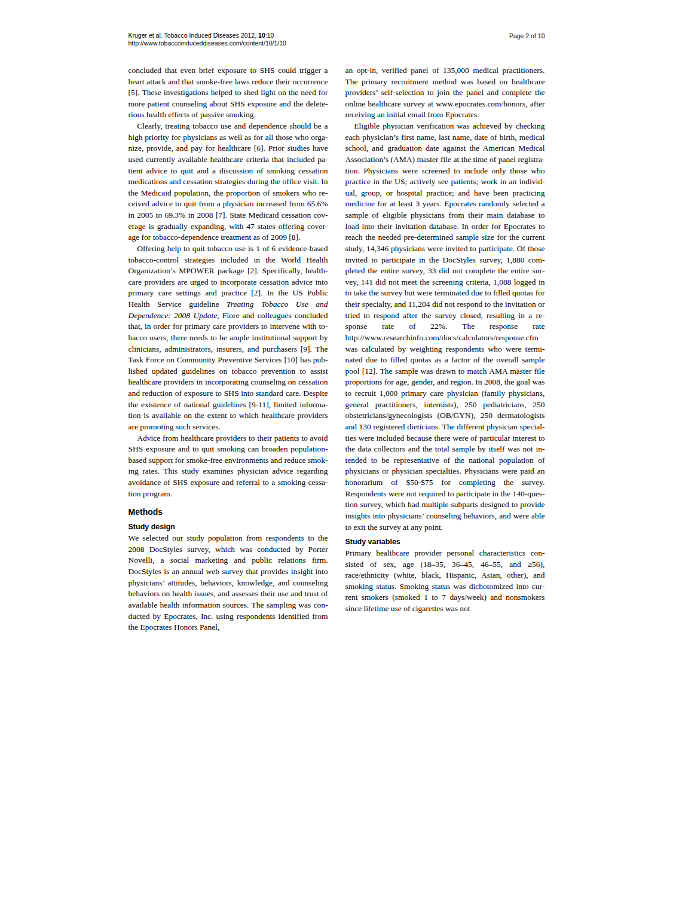Kruger et al. Tobacco Induced Diseases 2012, 10:10
http://www.tobaccoinduceddiseases.com/content/10/1/10
Page 2 of 10
concluded that even brief exposure to SHS could trigger a heart attack and that smoke-free laws reduce their occurrence [5]. These investigations helped to shed light on the need for more patient counseling about SHS exposure and the deleterious health effects of passive smoking.
Clearly, treating tobacco use and dependence should be a high priority for physicians as well as for all those who organize, provide, and pay for healthcare [6]. Prior studies have used currently available healthcare criteria that included patient advice to quit and a discussion of smoking cessation medications and cessation strategies during the office visit. In the Medicaid population, the proportion of smokers who received advice to quit from a physician increased from 65.6% in 2005 to 69.3% in 2008 [7]. State Medicaid cessation coverage is gradually expanding, with 47 states offering coverage for tobacco-dependence treatment as of 2009 [8].
Offering help to quit tobacco use is 1 of 6 evidence-based tobacco-control strategies included in the World Health Organization’s MPOWER package [2]. Specifically, healthcare providers are urged to incorporate cessation advice into primary care settings and practice [2]. In the US Public Health Service guideline Treating Tobacco Use and Dependence: 2008 Update, Fiore and colleagues concluded that, in order for primary care providers to intervene with tobacco users, there needs to be ample institutional support by clinicians, administrators, insurers, and purchasers [9]. The Task Force on Community Preventive Services [10] has published updated guidelines on tobacco prevention to assist healthcare providers in incorporating counseling on cessation and reduction of exposure to SHS into standard care. Despite the existence of national guidelines [9-11], limited information is available on the extent to which healthcare providers are promoting such services.
Advice from healthcare providers to their patients to avoid SHS exposure and to quit smoking can broaden population-based support for smoke-free environments and reduce smoking rates. This study examines physician advice regarding avoidance of SHS exposure and referral to a smoking cessation program.
Methods
Study design
We selected our study population from respondents to the 2008 DocStyles survey, which was conducted by Porter Novelli, a social marketing and public relations firm. DocStyles is an annual web survey that provides insight into physicians’ attitudes, behaviors, knowledge, and counseling behaviors on health issues, and assesses their use and trust of available health information sources. The sampling was conducted by Epocrates, Inc. using respondents identified from the Epocrates Honors Panel,
an opt-in, verified panel of 135,000 medical practitioners. The primary recruitment method was based on healthcare providers’ self-selection to join the panel and complete the online healthcare survey at www.epocrates.com/honors, after receiving an initial email from Epocrates.
Eligible physician verification was achieved by checking each physician’s first name, last name, date of birth, medical school, and graduation date against the American Medical Association’s (AMA) master file at the time of panel registration. Physicians were screened to include only those who practice in the US; actively see patients; work in an individual, group, or hospital practice; and have been practicing medicine for at least 3 years. Epocrates randomly selected a sample of eligible physicians from their main database to load into their invitation database. In order for Epocrates to reach the needed pre-determined sample size for the current study, 14,346 physicians were invited to participate. Of those invited to participate in the DocStyles survey, 1,880 completed the entire survey, 33 did not complete the entire survey, 141 did not meet the screening criteria, 1,088 logged in to take the survey but were terminated due to filled quotas for their specialty, and 11,204 did not respond to the invitation or tried to respond after the survey closed, resulting in a response rate of 22%. The response rate http://www.researchinfo.com/docs/calculators/response.cfm was calculated by weighting respondents who were terminated due to filled quotas as a factor of the overall sample pool [12]. The sample was drawn to match AMA master file proportions for age, gender, and region. In 2008, the goal was to recruit 1,000 primary care physician (family physicians, general practitioners, internists), 250 pediatricians, 250 obstetricians/gynecologists (OB/GYN), 250 dermatologists and 130 registered dieticians. The different physician specialties were included because there were of particular interest to the data collectors and the total sample by itself was not intended to be representative of the national population of physicians or physician specialties. Physicians were paid an honorarium of $50-$75 for completing the survey. Respondents were not required to participate in the 140-question survey, which had multiple subparts designed to provide insights into physicians’ counseling behaviors, and were able to exit the survey at any point.
Study variables
Primary healthcare provider personal characteristics consisted of sex, age (18–35, 36–45, 46–55, and ≥56), race/ethnicity (white, black, Hispanic, Asian, other), and smoking status. Smoking status was dichotomized into current smokers (smoked 1 to 7 days/week) and nonsmokers since lifetime use of cigarettes was not